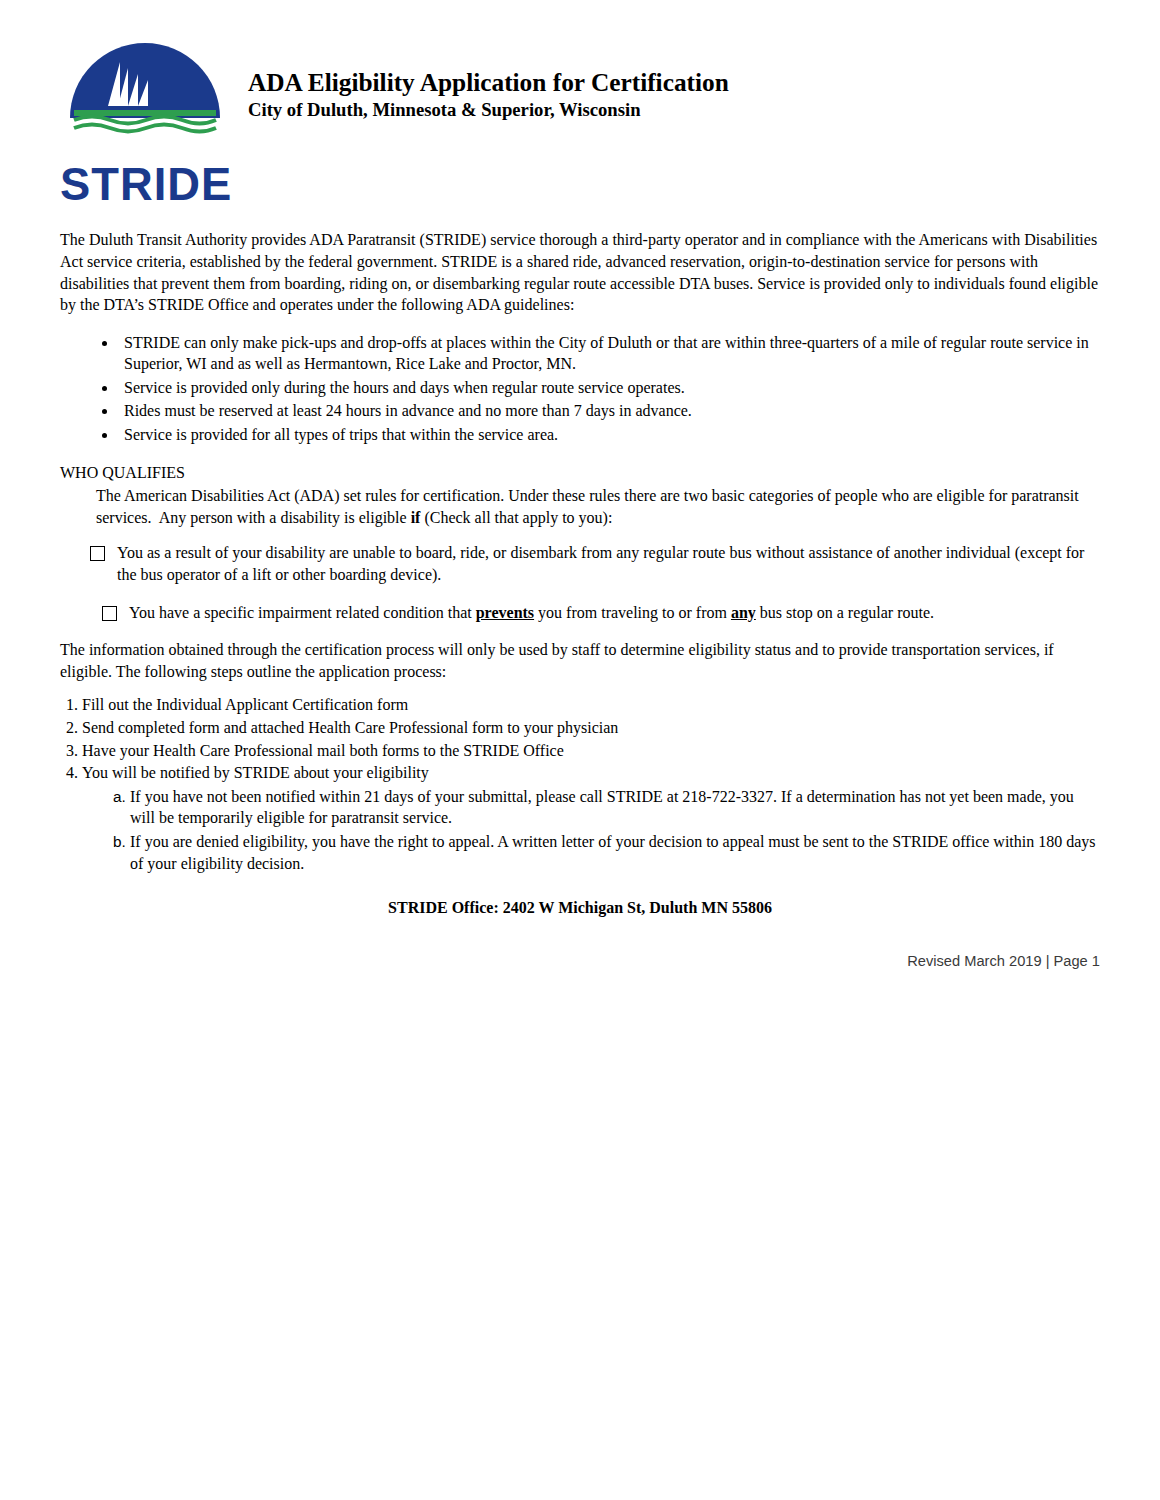STRIDE
ADA Eligibility Application for Certification
City of Duluth, Minnesota & Superior, Wisconsin
The Duluth Transit Authority provides ADA Paratransit (STRIDE) service thorough a third-party operator and in compliance with the Americans with Disabilities Act service criteria, established by the federal government. STRIDE is a shared ride, advanced reservation, origin-to-destination service for persons with disabilities that prevent them from boarding, riding on, or disembarking regular route accessible DTA buses. Service is provided only to individuals found eligible by the DTA’s STRIDE Office and operates under the following ADA guidelines:
STRIDE can only make pick-ups and drop-offs at places within the City of Duluth or that are within three-quarters of a mile of regular route service in Superior, WI and as well as Hermantown, Rice Lake and Proctor, MN.
Service is provided only during the hours and days when regular route service operates.
Rides must be reserved at least 24 hours in advance and no more than 7 days in advance.
Service is provided for all types of trips that within the service area.
WHO QUALIFIES
The American Disabilities Act (ADA) set rules for certification. Under these rules there are two basic categories of people who are eligible for paratransit services. Any person with a disability is eligible if (Check all that apply to you):
You as a result of your disability are unable to board, ride, or disembark from any regular route bus without assistance of another individual (except for the bus operator of a lift or other boarding device).
You have a specific impairment related condition that prevents you from traveling to or from any bus stop on a regular route.
The information obtained through the certification process will only be used by staff to determine eligibility status and to provide transportation services, if eligible. The following steps outline the application process:
Fill out the Individual Applicant Certification form
Send completed form and attached Health Care Professional form to your physician
Have your Health Care Professional mail both forms to the STRIDE Office
You will be notified by STRIDE about your eligibility
If you have not been notified within 21 days of your submittal, please call STRIDE at 218-722-3327. If a determination has not yet been made, you will be temporarily eligible for paratransit service.
If you are denied eligibility, you have the right to appeal. A written letter of your decision to appeal must be sent to the STRIDE office within 180 days of your eligibility decision.
STRIDE Office: 2402 W Michigan St, Duluth MN 55806
Revised March 2019 | Page 1